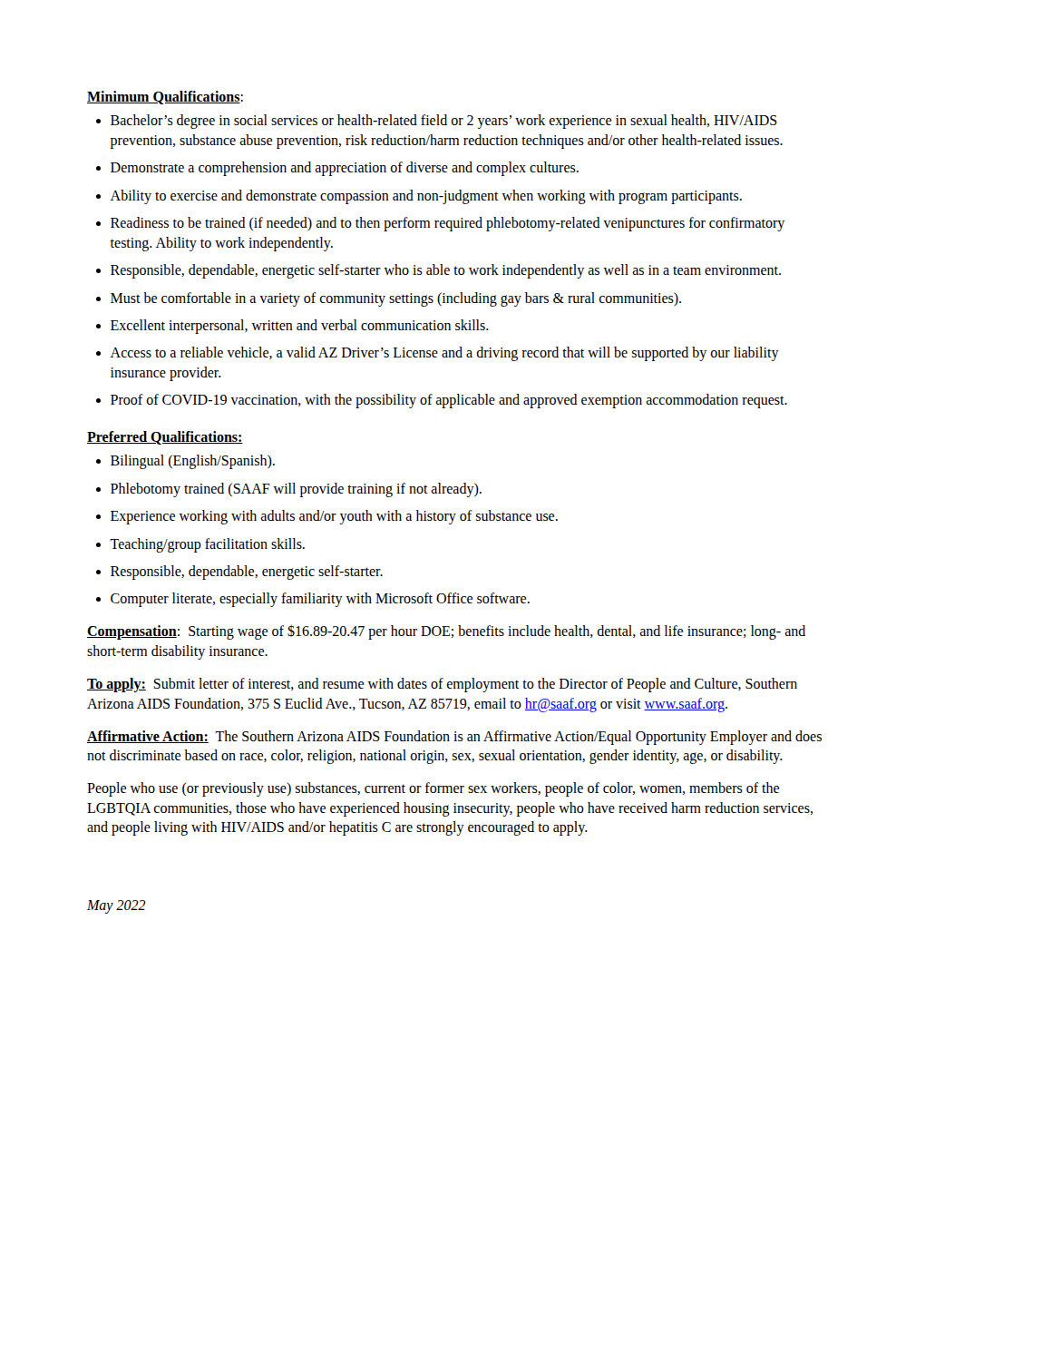Minimum Qualifications
:
Bachelor’s degree in social services or health-related field or 2 years’ work experience in sexual health, HIV/AIDS prevention, substance abuse prevention, risk reduction/harm reduction techniques and/or other health-related issues.
Demonstrate a comprehension and appreciation of diverse and complex cultures.
Ability to exercise and demonstrate compassion and non-judgment when working with program participants.
Readiness to be trained (if needed) and to then perform required phlebotomy-related venipunctures for confirmatory testing. Ability to work independently.
Responsible, dependable, energetic self-starter who is able to work independently as well as in a team environment.
Must be comfortable in a variety of community settings (including gay bars & rural communities).
Excellent interpersonal, written and verbal communication skills.
Access to a reliable vehicle, a valid AZ Driver’s License and a driving record that will be supported by our liability insurance provider.
Proof of COVID-19 vaccination, with the possibility of applicable and approved exemption accommodation request.
Preferred Qualifications:
Bilingual (English/Spanish).
Phlebotomy trained (SAAF will provide training if not already).
Experience working with adults and/or youth with a history of substance use.
Teaching/group facilitation skills.
Responsible, dependable, energetic self-starter.
Computer literate, especially familiarity with Microsoft Office software.
Compensation: Starting wage of $16.89-20.47 per hour DOE; benefits include health, dental, and life insurance; long- and short-term disability insurance.
To apply: Submit letter of interest, and resume with dates of employment to the Director of People and Culture, Southern Arizona AIDS Foundation, 375 S Euclid Ave., Tucson, AZ 85719, email to hr@saaf.org or visit www.saaf.org.
Affirmative Action: The Southern Arizona AIDS Foundation is an Affirmative Action/Equal Opportunity Employer and does not discriminate based on race, color, religion, national origin, sex, sexual orientation, gender identity, age, or disability.
People who use (or previously use) substances, current or former sex workers, people of color, women, members of the LGBTQIA communities, those who have experienced housing insecurity, people who have received harm reduction services, and people living with HIV/AIDS and/or hepatitis C are strongly encouraged to apply.
May 2022